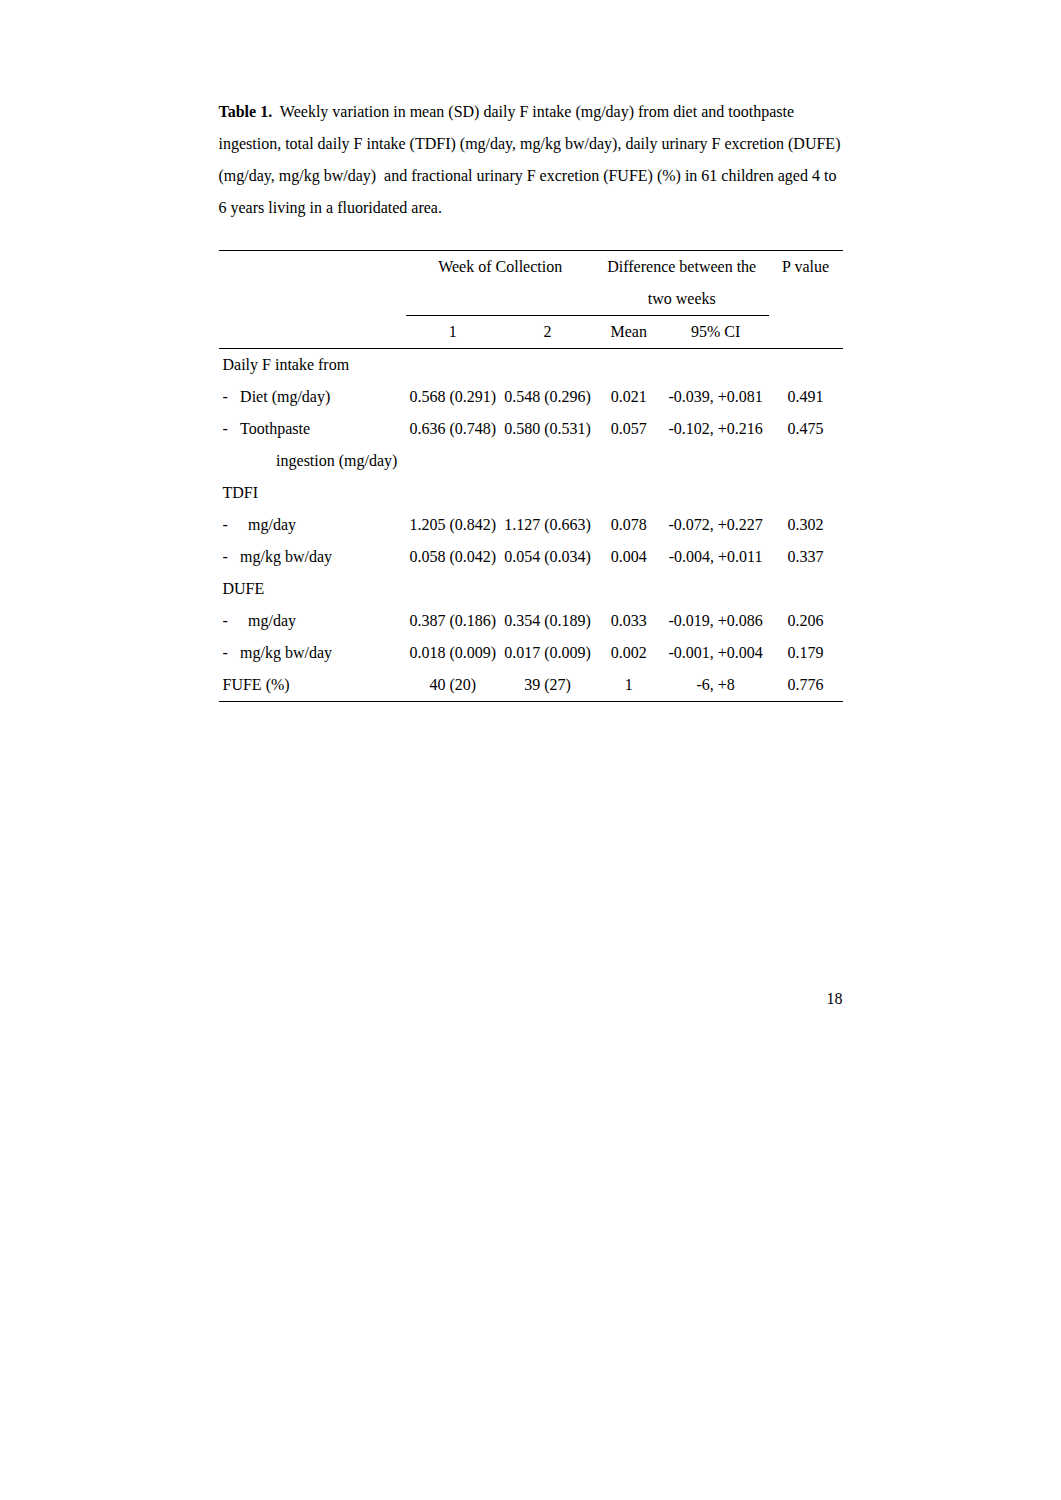Table 1. Weekly variation in mean (SD) daily F intake (mg/day) from diet and toothpaste ingestion, total daily F intake (TDFI) (mg/day, mg/kg bw/day), daily urinary F excretion (DUFE) (mg/day, mg/kg bw/day) and fractional urinary F excretion (FUFE) (%) in 61 children aged 4 to 6 years living in a fluoridated area.
| | Week of Collection | Difference between the | P value |
| --- | --- | --- | --- |
| | | two weeks | |
| | 1 | 2 | Mean | 95% CI | |
| Daily F intake from | | | | | |
| - Diet (mg/day) | 0.568 (0.291) | 0.548 (0.296) | 0.021 | -0.039, +0.081 | 0.491 |
| - Toothpaste | 0.636 (0.748) | 0.580 (0.531) | 0.057 | -0.102, +0.216 | 0.475 |
| ingestion (mg/day) | | | | | |
| TDFI | | | | | |
| - mg/day | 1.205 (0.842) | 1.127 (0.663) | 0.078 | -0.072, +0.227 | 0.302 |
| - mg/kg bw/day | 0.058 (0.042) | 0.054 (0.034) | 0.004 | -0.004, +0.011 | 0.337 |
| DUFE | | | | | |
| - mg/day | 0.387 (0.186) | 0.354 (0.189) | 0.033 | -0.019, +0.086 | 0.206 |
| - mg/kg bw/day | 0.018 (0.009) | 0.017 (0.009) | 0.002 | -0.001, +0.004 | 0.179 |
| FUFE (%) | 40 (20) | 39 (27) | 1 | -6, +8 | 0.776 |
18